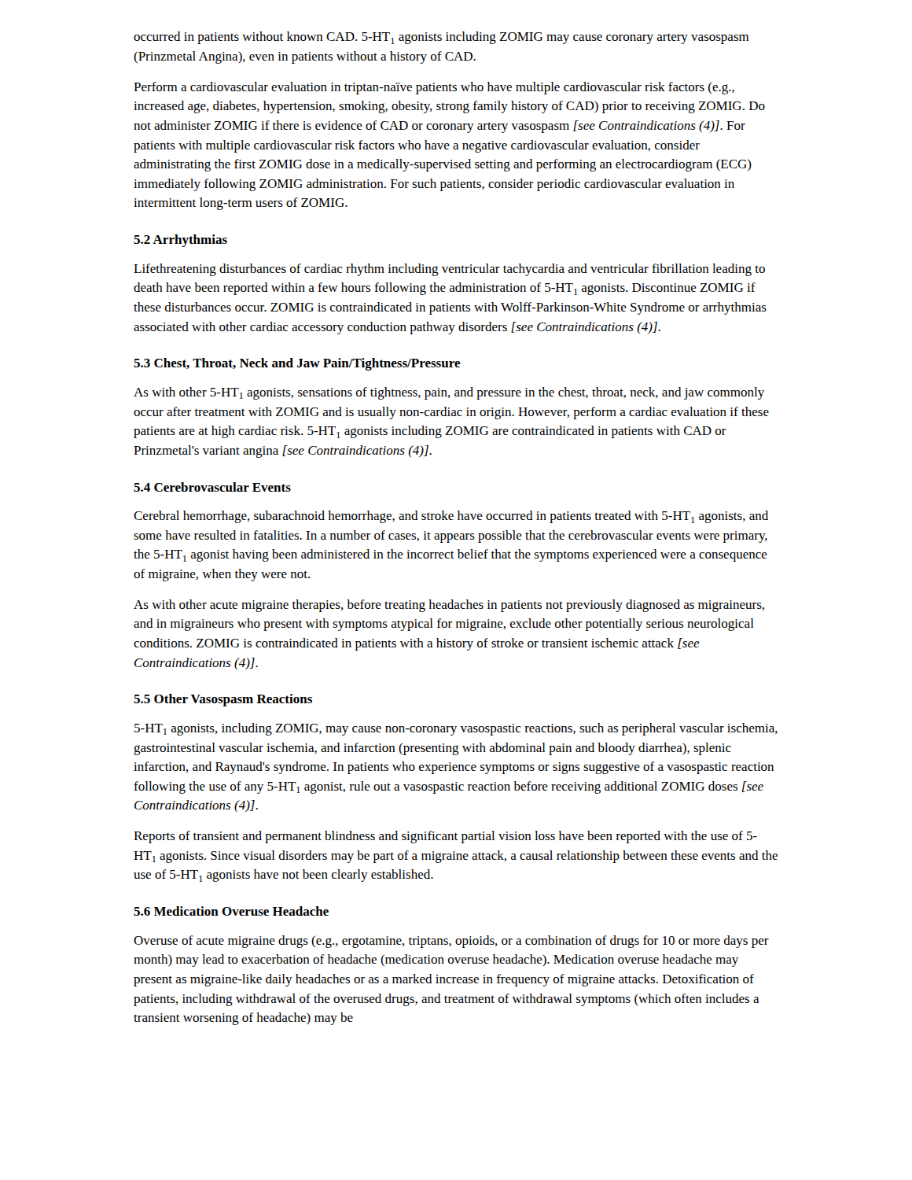occurred in patients without known CAD. 5-HT1 agonists including ZOMIG may cause coronary artery vasospasm (Prinzmetal Angina), even in patients without a history of CAD.
Perform a cardiovascular evaluation in triptan-naïve patients who have multiple cardiovascular risk factors (e.g., increased age, diabetes, hypertension, smoking, obesity, strong family history of CAD) prior to receiving ZOMIG. Do not administer ZOMIG if there is evidence of CAD or coronary artery vasospasm [see Contraindications (4)]. For patients with multiple cardiovascular risk factors who have a negative cardiovascular evaluation, consider administrating the first ZOMIG dose in a medically-supervised setting and performing an electrocardiogram (ECG) immediately following ZOMIG administration. For such patients, consider periodic cardiovascular evaluation in intermittent long-term users of ZOMIG.
5.2 Arrhythmias
Life​threatening disturbances of cardiac rhythm including ventricular tachycardia and ventricular fibrillation leading to death have been reported within a few hours following the administration of 5-HT1 agonists. Discontinue ZOMIG if these disturbances occur. ZOMIG is contraindicated in patients with Wolff-Parkinson-White Syndrome or arrhythmias associated with other cardiac accessory conduction pathway disorders [see Contraindications (4)].
5.3 Chest, Throat, Neck and Jaw Pain/Tightness/Pressure
As with other 5-HT1 agonists, sensations of tightness, pain, and pressure in the chest, throat, neck, and jaw commonly occur after treatment with ZOMIG and is usually non-cardiac in origin. However, perform a cardiac evaluation if these patients are at high cardiac risk. 5-HT1 agonists including ZOMIG are contraindicated in patients with CAD or Prinzmetal's variant angina [see Contraindications (4)].
5.4 Cerebrovascular Events
Cerebral hemorrhage, subarachnoid hemorrhage, and stroke have occurred in patients treated with 5-HT1 agonists, and some have resulted in fatalities. In a number of cases, it appears possible that the cerebrovascular events were primary, the 5-HT1 agonist having been administered in the incorrect belief that the symptoms experienced were a consequence of migraine, when they were not.
As with other acute migraine therapies, before treating headaches in patients not previously diagnosed as migraineurs, and in migraineurs who present with symptoms atypical for migraine, exclude other potentially serious neurological conditions. ZOMIG is contraindicated in patients with a history of stroke or transient ischemic attack [see Contraindications (4)].
5.5 Other Vasospasm Reactions
5-HT1 agonists, including ZOMIG, may cause non-coronary vasospastic reactions, such as peripheral vascular ischemia, gastrointestinal vascular ischemia, and infarction (presenting with abdominal pain and bloody diarrhea), splenic infarction, and Raynaud's syndrome. In patients who experience symptoms or signs suggestive of a vasospastic reaction following the use of any 5-HT1 agonist, rule out a vasospastic reaction before receiving additional ZOMIG doses [see Contraindications (4)].
Reports of transient and permanent blindness and significant partial vision loss have been reported with the use of 5-HT1 agonists. Since visual disorders may be part of a migraine attack, a causal relationship between these events and the use of 5-HT1 agonists have not been clearly established.
5.6 Medication Overuse Headache
Overuse of acute migraine drugs (e.g., ergotamine, triptans, opioids, or a combination of drugs for 10 or more days per month) may lead to exacerbation of headache (medication overuse headache). Medication overuse headache may present as migraine-like daily headaches or as a marked increase in frequency of migraine attacks. Detoxification of patients, including withdrawal of the overused drugs, and treatment of withdrawal symptoms (which often includes a transient worsening of headache) may be